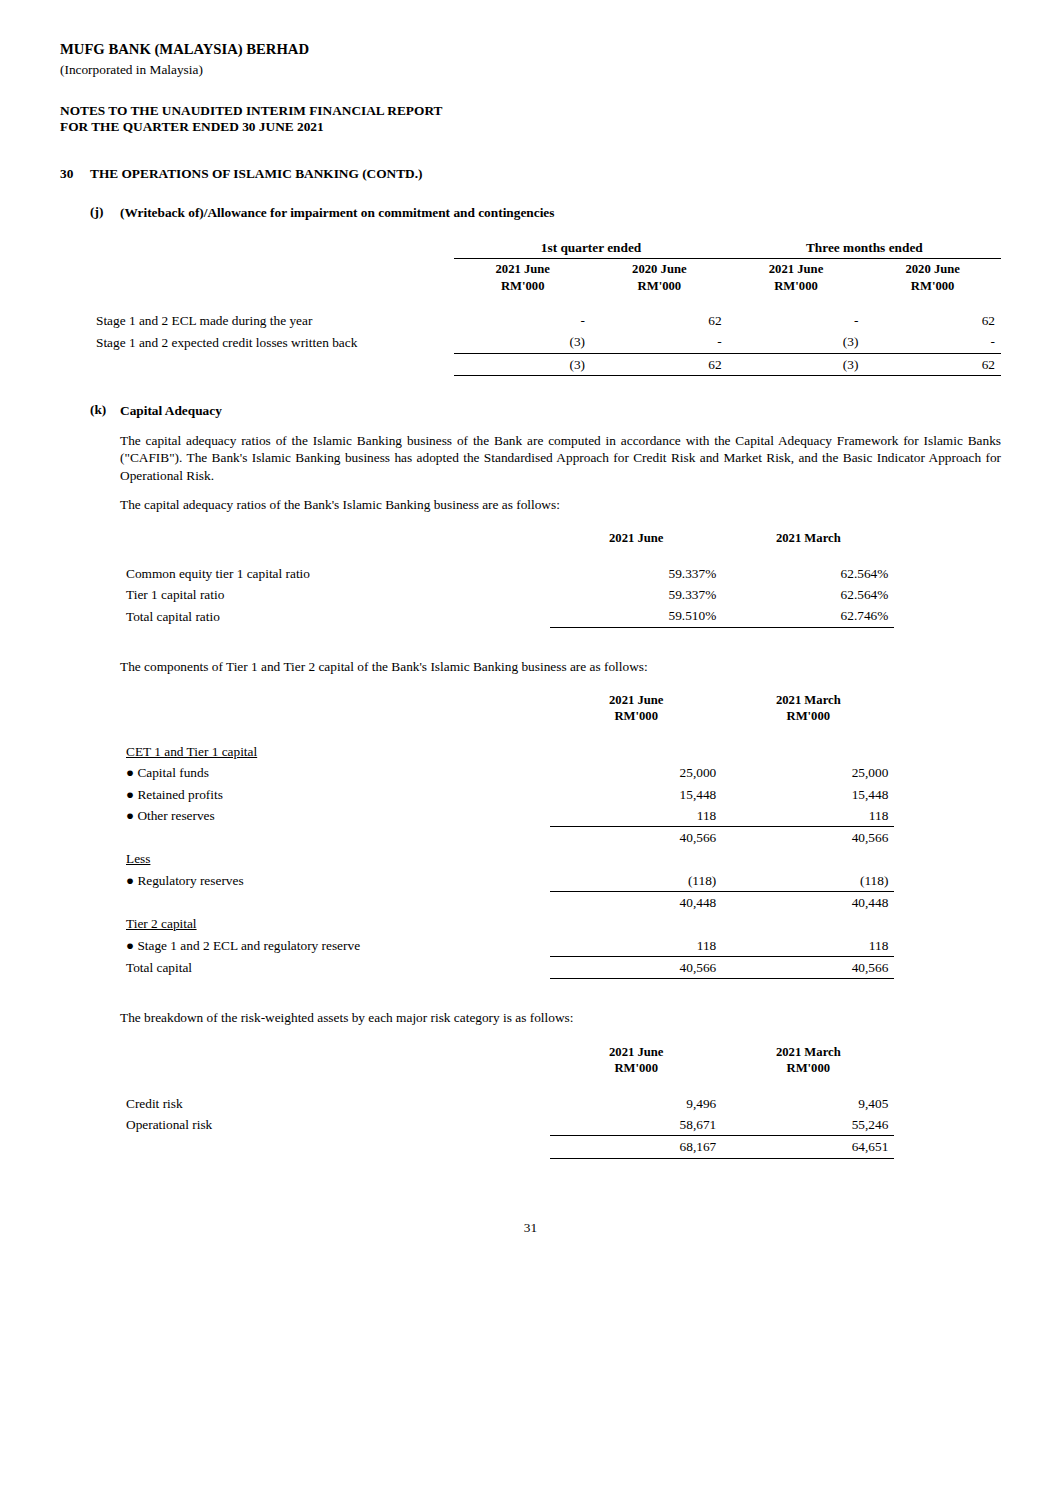MUFG BANK (MALAYSIA) BERHAD
(Incorporated in Malaysia)
NOTES TO THE UNAUDITED INTERIM FINANCIAL REPORT
FOR THE QUARTER ENDED 30 JUNE 2021
30 THE OPERATIONS OF ISLAMIC BANKING (CONTD.)
(j)(Writeback of)/Allowance for impairment on commitment and contingencies
| | 1st quarter ended | Three months ended |
| | 2021 June RM'000 | 2020 June RM'000 | 2021 June RM'000 | 2020 June RM'000 |
| Stage 1 and 2 ECL made during the year | - | 62 | - | 62 |
| Stage 1 and 2 expected credit losses written back | (3) | - | (3) | - |
| | (3) | 62 | (3) | 62 |
(k) Capital Adequacy
The capital adequacy ratios of the Islamic Banking business of the Bank are computed in accordance with the Capital Adequacy Framework for Islamic Banks ("CAFIB"). The Bank's Islamic Banking business has adopted the Standardised Approach for Credit Risk and Market Risk, and the Basic Indicator Approach for Operational Risk.
The capital adequacy ratios of the Bank's Islamic Banking business are as follows:
| | 2021 June | 2021 March |
| Common equity tier 1 capital ratio | 59.337% | 62.564% |
| Tier 1 capital ratio | 59.337% | 62.564% |
| Total capital ratio | 59.510% | 62.746% |
The components of Tier 1 and Tier 2 capital of the Bank's Islamic Banking business are as follows:
| | 2021 June RM'000 | 2021 March RM'000 |
| CET 1 and Tier 1 capital | | |
| ● Capital funds | 25,000 | 25,000 |
| ● Retained profits | 15,448 | 15,448 |
| ● Other reserves | 118 | 118 |
| | 40,566 | 40,566 |
| Less | | |
| ● Regulatory reserves | (118) | (118) |
| | 40,448 | 40,448 |
| Tier 2 capital | | |
| ● Stage 1 and 2 ECL and regulatory reserve | 118 | 118 |
| Total capital | 40,566 | 40,566 |
The breakdown of the risk-weighted assets by each major risk category is as follows:
| | 2021 June RM'000 | 2021 March RM'000 |
| Credit risk | 9,496 | 9,405 |
| Operational risk | 58,671 | 55,246 |
| | 68,167 | 64,651 |
31